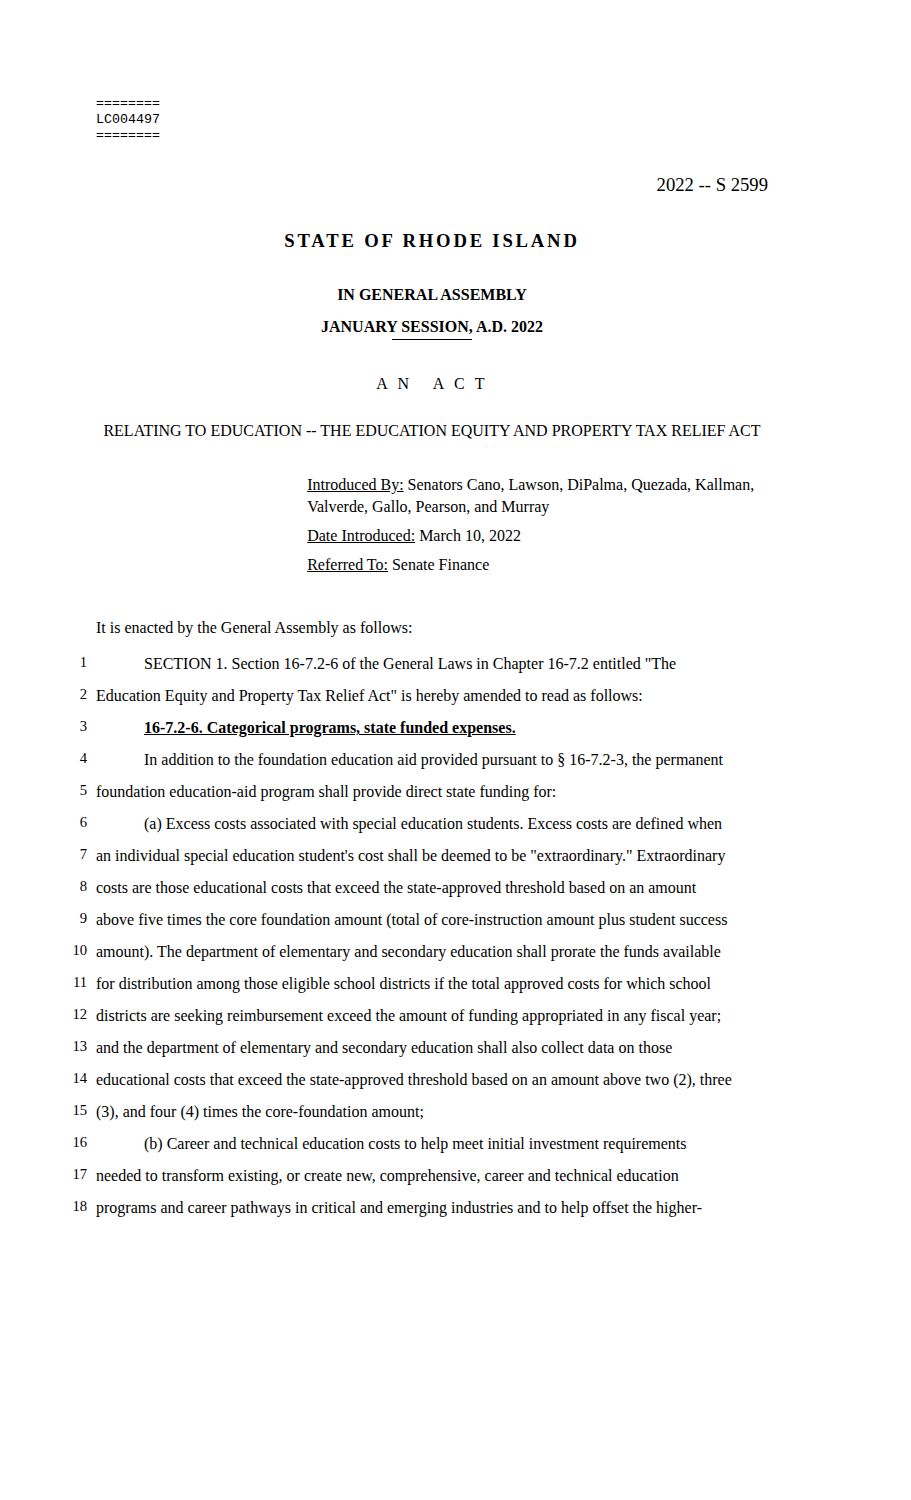========
LC004497
========
2022 -- S 2599
STATE OF RHODE ISLAND
IN GENERAL ASSEMBLY
JANUARY SESSION, A.D. 2022
A N A C T
RELATING TO EDUCATION -- THE EDUCATION EQUITY AND PROPERTY TAX RELIEF ACT
Introduced By: Senators Cano, Lawson, DiPalma, Quezada, Kallman, Valverde, Gallo, Pearson, and Murray
Date Introduced: March 10, 2022
Referred To: Senate Finance
It is enacted by the General Assembly as follows:
SECTION 1. Section 16-7.2-6 of the General Laws in Chapter 16-7.2 entitled "The
Education Equity and Property Tax Relief Act" is hereby amended to read as follows:
16-7.2-6. Categorical programs, state funded expenses.
In addition to the foundation education aid provided pursuant to § 16-7.2-3, the permanent
foundation education-aid program shall provide direct state funding for:
(a) Excess costs associated with special education students. Excess costs are defined when
an individual special education student's cost shall be deemed to be "extraordinary." Extraordinary
costs are those educational costs that exceed the state-approved threshold based on an amount
above five times the core foundation amount (total of core-instruction amount plus student success
amount). The department of elementary and secondary education shall prorate the funds available
for distribution among those eligible school districts if the total approved costs for which school
districts are seeking reimbursement exceed the amount of funding appropriated in any fiscal year;
and the department of elementary and secondary education shall also collect data on those
educational costs that exceed the state-approved threshold based on an amount above two (2), three
(3), and four (4) times the core-foundation amount;
(b) Career and technical education costs to help meet initial investment requirements
needed to transform existing, or create new, comprehensive, career and technical education
programs and career pathways in critical and emerging industries and to help offset the higher-